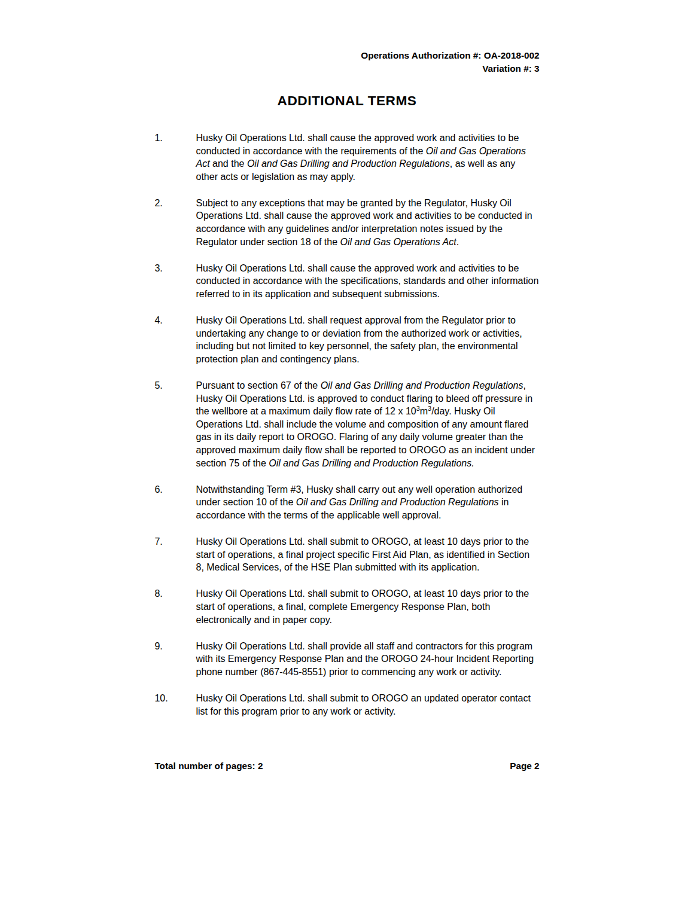Operations Authorization #: OA-2018-002
Variation #: 3
ADDITIONAL TERMS
1. Husky Oil Operations Ltd. shall cause the approved work and activities to be conducted in accordance with the requirements of the Oil and Gas Operations Act and the Oil and Gas Drilling and Production Regulations, as well as any other acts or legislation as may apply.
2. Subject to any exceptions that may be granted by the Regulator, Husky Oil Operations Ltd. shall cause the approved work and activities to be conducted in accordance with any guidelines and/or interpretation notes issued by the Regulator under section 18 of the Oil and Gas Operations Act.
3. Husky Oil Operations Ltd. shall cause the approved work and activities to be conducted in accordance with the specifications, standards and other information referred to in its application and subsequent submissions.
4. Husky Oil Operations Ltd. shall request approval from the Regulator prior to undertaking any change to or deviation from the authorized work or activities, including but not limited to key personnel, the safety plan, the environmental protection plan and contingency plans.
5. Pursuant to section 67 of the Oil and Gas Drilling and Production Regulations, Husky Oil Operations Ltd. is approved to conduct flaring to bleed off pressure in the wellbore at a maximum daily flow rate of 12 x 103m3/day. Husky Oil Operations Ltd. shall include the volume and composition of any amount flared gas in its daily report to OROGO. Flaring of any daily volume greater than the approved maximum daily flow shall be reported to OROGO as an incident under section 75 of the Oil and Gas Drilling and Production Regulations.
6. Notwithstanding Term #3, Husky shall carry out any well operation authorized under section 10 of the Oil and Gas Drilling and Production Regulations in accordance with the terms of the applicable well approval.
7. Husky Oil Operations Ltd. shall submit to OROGO, at least 10 days prior to the start of operations, a final project specific First Aid Plan, as identified in Section 8, Medical Services, of the HSE Plan submitted with its application.
8. Husky Oil Operations Ltd. shall submit to OROGO, at least 10 days prior to the start of operations, a final, complete Emergency Response Plan, both electronically and in paper copy.
9. Husky Oil Operations Ltd. shall provide all staff and contractors for this program with its Emergency Response Plan and the OROGO 24-hour Incident Reporting phone number (867-445-8551) prior to commencing any work or activity.
10. Husky Oil Operations Ltd. shall submit to OROGO an updated operator contact list for this program prior to any work or activity.
Total number of pages: 2 Page 2